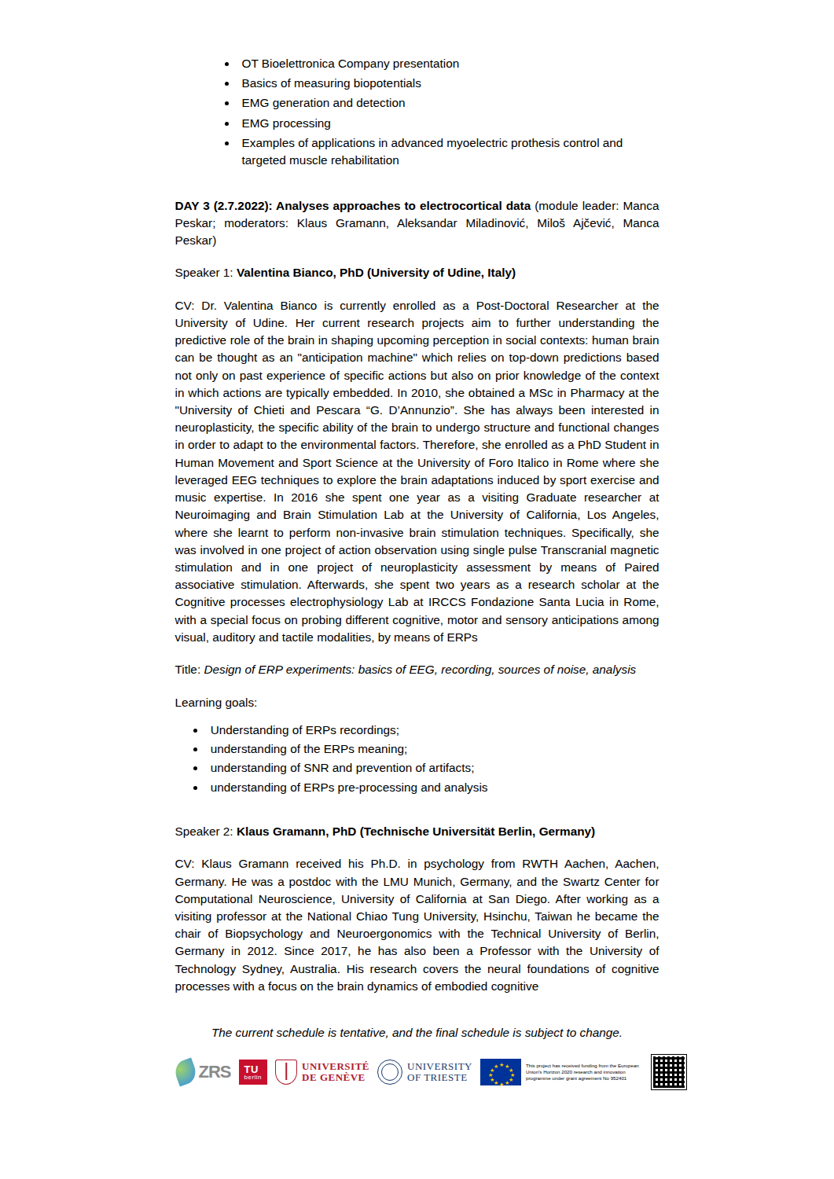OT Bioelettronica Company presentation
Basics of measuring biopotentials
EMG generation and detection
EMG processing
Examples of applications in advanced myoelectric prothesis control and targeted muscle rehabilitation
DAY 3 (2.7.2022): Analyses approaches to electrocortical data (module leader: Manca Peskar; moderators: Klaus Gramann, Aleksandar Miladinović, Miloš Ajčević, Manca Peskar)
Speaker 1: Valentina Bianco, PhD (University of Udine, Italy)
CV: Dr. Valentina Bianco is currently enrolled as a Post-Doctoral Researcher at the University of Udine. Her current research projects aim to further understanding the predictive role of the brain in shaping upcoming perception in social contexts: human brain can be thought as an "anticipation machine" which relies on top-down predictions based not only on past experience of specific actions but also on prior knowledge of the context in which actions are typically embedded. In 2010, she obtained a MSc in Pharmacy at the "University of Chieti and Pescara “G. D’Annunzio”. She has always been interested in neuroplasticity, the specific ability of the brain to undergo structure and functional changes in order to adapt to the environmental factors. Therefore, she enrolled as a PhD Student in Human Movement and Sport Science at the University of Foro Italico in Rome where she leveraged EEG techniques to explore the brain adaptations induced by sport exercise and music expertise. In 2016 she spent one year as a visiting Graduate researcher at Neuroimaging and Brain Stimulation Lab at the University of California, Los Angeles, where she learnt to perform non-invasive brain stimulation techniques. Specifically, she was involved in one project of action observation using single pulse Transcranial magnetic stimulation and in one project of neuroplasticity assessment by means of Paired associative stimulation. Afterwards, she spent two years as a research scholar at the Cognitive processes electrophysiology Lab at IRCCS Fondazione Santa Lucia in Rome, with a special focus on probing different cognitive, motor and sensory anticipations among visual, auditory and tactile modalities, by means of ERPs
Title: Design of ERP experiments: basics of EEG, recording, sources of noise, analysis
Learning goals:
Understanding of ERPs recordings;
understanding of the ERPs meaning;
understanding of SNR and prevention of artifacts;
understanding of ERPs pre-processing and analysis
Speaker 2: Klaus Gramann, PhD (Technische Universität Berlin, Germany)
CV: Klaus Gramann received his Ph.D. in psychology from RWTH Aachen, Aachen, Germany. He was a postdoc with the LMU Munich, Germany, and the Swartz Center for Computational Neuroscience, University of California at San Diego. After working as a visiting professor at the National Chiao Tung University, Hsinchu, Taiwan he became the chair of Biopsychology and Neuroergonomics with the Technical University of Berlin, Germany in 2012. Since 2017, he has also been a Professor with the University of Technology Sydney, Australia. His research covers the neural foundations of cognitive processes with a focus on the brain dynamics of embodied cognitive
The current schedule is tentative, and the final schedule is subject to change.
ZRS
TUberlin
UNIVERSITÉ
DE GENÈVE
UNIVERSITY
OF TRIESTE
★ ★ ★ ★ ★ ★ ★ ★ ★ ★ ★ ★
This project has received funding from the European Union's Horizon 2020 research and innovation programme under grant agreement No 952401